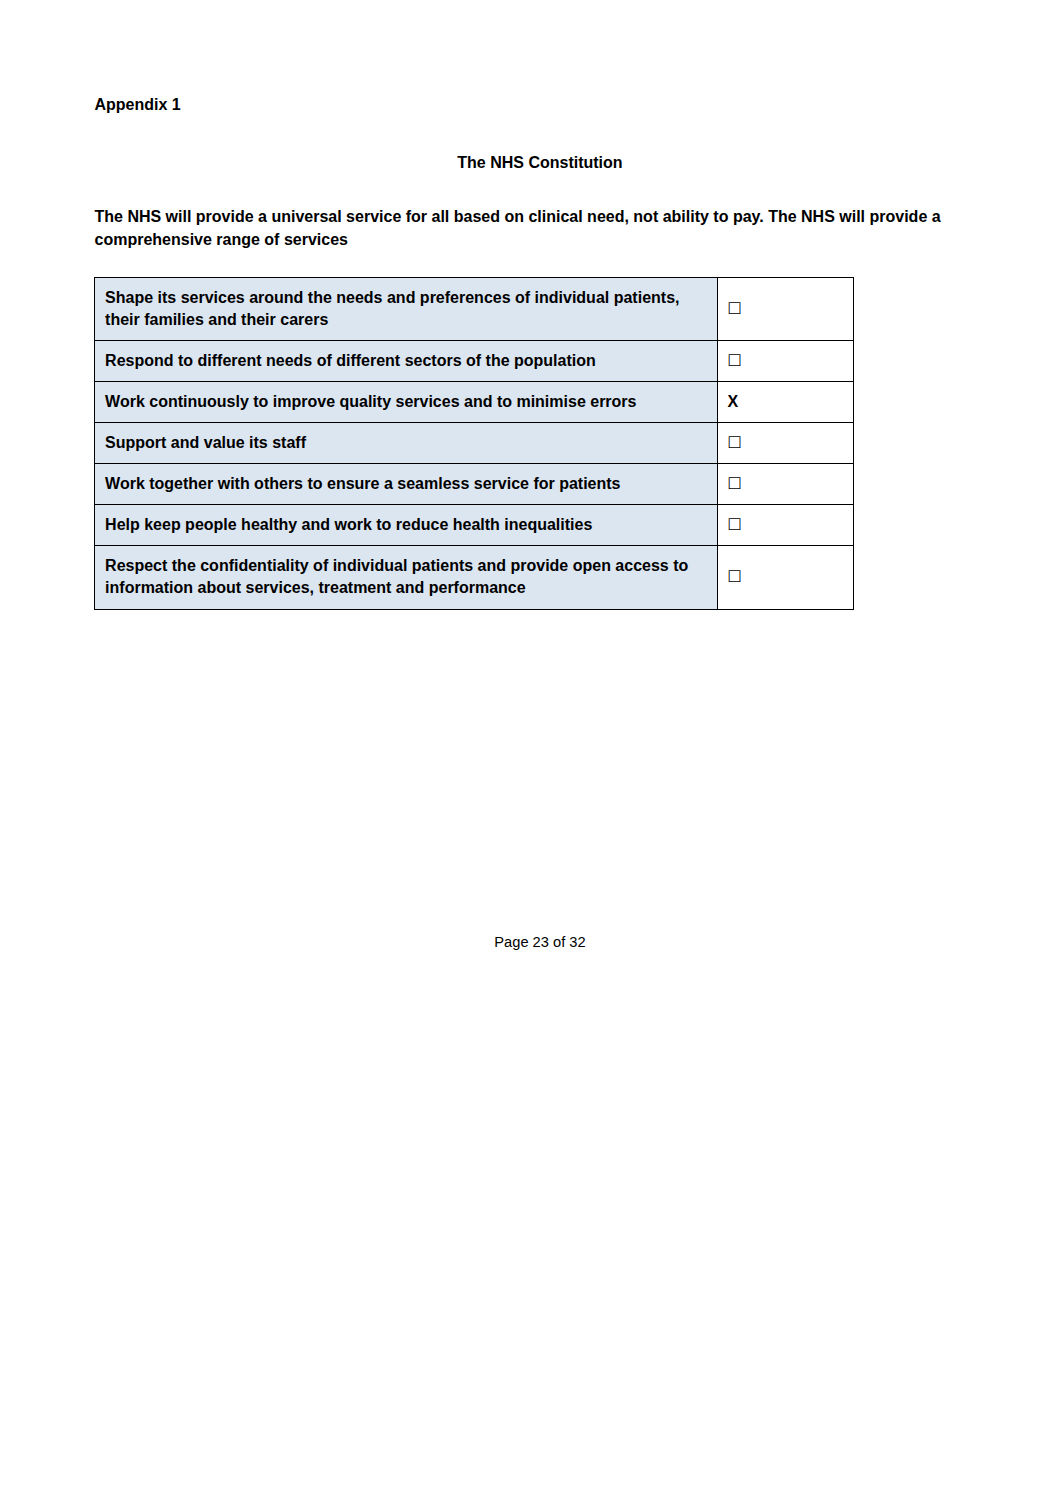Appendix 1
The NHS Constitution
The NHS will provide a universal service for all based on clinical need, not ability to pay. The NHS will provide a comprehensive range of services
| Shape its services around the needs and preferences of individual patients, their families and their carers | ☐ |
| Respond to different needs of different sectors of the population | ☐ |
| Work continuously to improve quality services and to minimise errors | X |
| Support and value its staff | ☐ |
| Work together with others to ensure a seamless service for patients | ☐ |
| Help keep people healthy and work to reduce health inequalities | ☐ |
| Respect the confidentiality of individual patients and provide open access to information about services, treatment and performance | ☐ |
Page 23 of 32